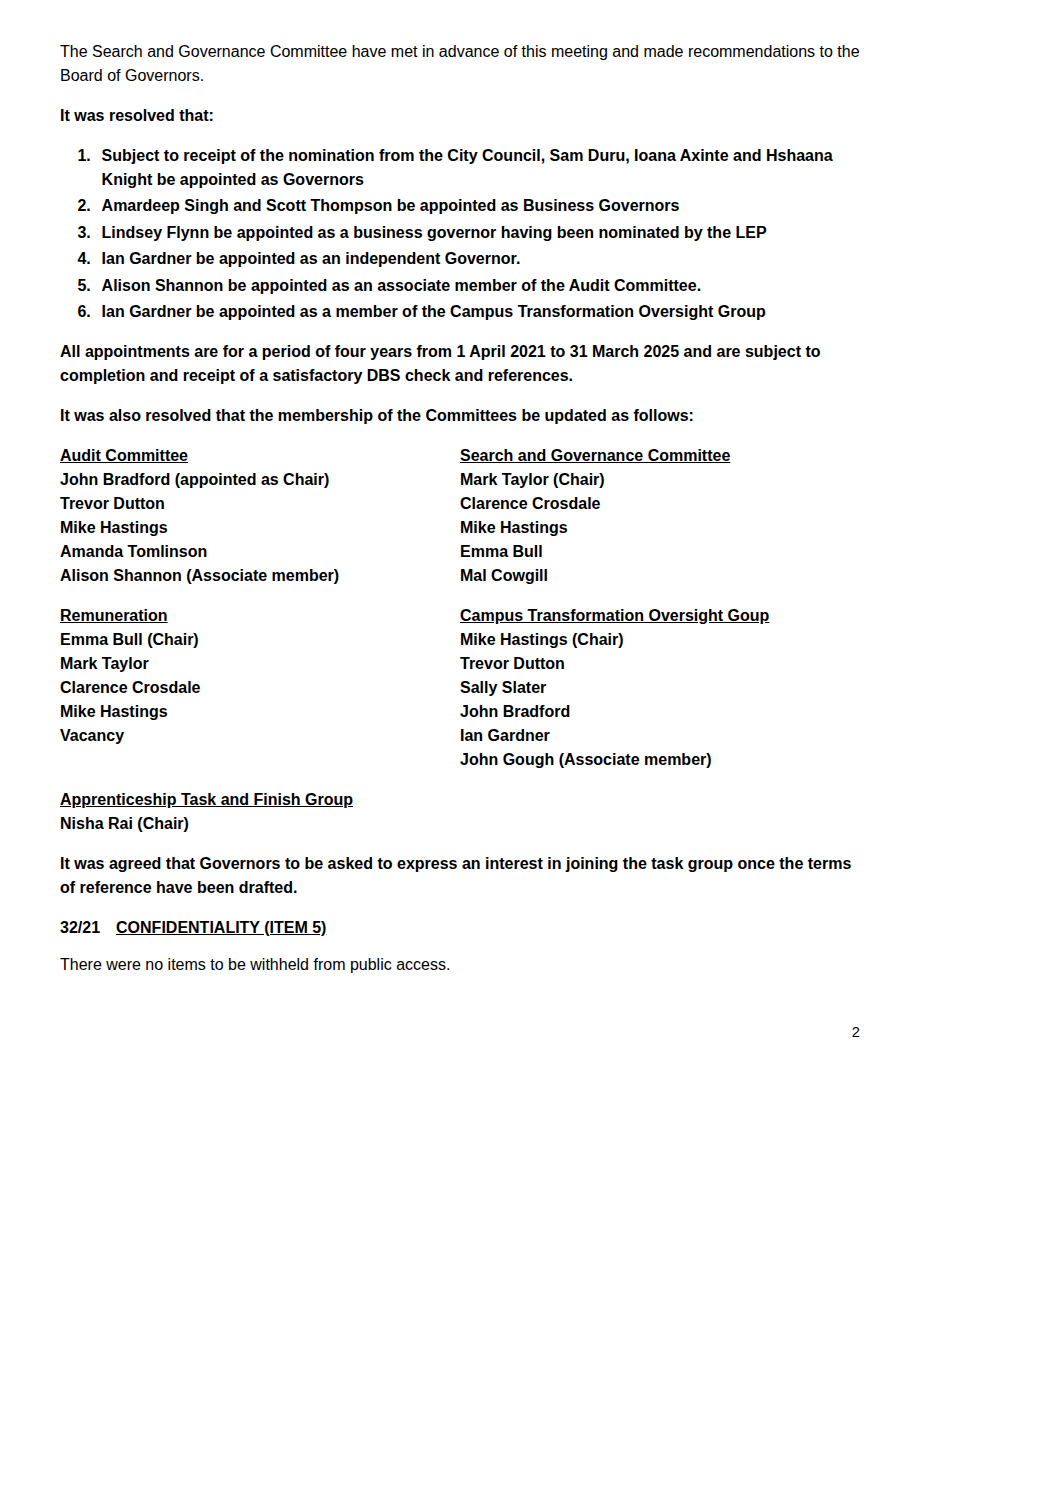The Search and Governance Committee have met in advance of this meeting and made recommendations to the Board of Governors.
It was resolved that:
Subject to receipt of the nomination from the City Council, Sam Duru, Ioana Axinte and Hshaana Knight be appointed as Governors
Amardeep Singh and Scott Thompson be appointed as Business Governors
Lindsey Flynn be appointed as a business governor having been nominated by the LEP
Ian Gardner be appointed as an independent Governor.
Alison Shannon be appointed as an associate member of the Audit Committee.
Ian Gardner be appointed as a member of the Campus Transformation Oversight Group
All appointments are for a period of four years from 1 April 2021 to 31 March 2025 and are subject to completion and receipt of a satisfactory DBS check and references.
It was also resolved that the membership of the Committees be updated as follows:
| Audit Committee | Search and Governance Committee |
| John Bradford (appointed as Chair) | Mark Taylor (Chair) |
| Trevor Dutton | Clarence Crosdale |
| Mike Hastings | Mike Hastings |
| Amanda Tomlinson | Emma Bull |
| Alison Shannon (Associate member) | Mal Cowgill |
| Remuneration | Campus Transformation Oversight Goup |
| Emma Bull (Chair) | Mike Hastings (Chair) |
| Mark Taylor | Trevor Dutton |
| Clarence Crosdale | Sally Slater |
| Mike Hastings | John Bradford |
| Vacancy | Ian Gardner |
| | John Gough (Associate member) |
Apprenticeship Task and Finish Group
Nisha Rai (Chair)
It was agreed that Governors to be asked to express an interest in joining the task group once the terms of reference have been drafted.
32/21 CONFIDENTIALITY (ITEM 5)
There were no items to be withheld from public access.
2